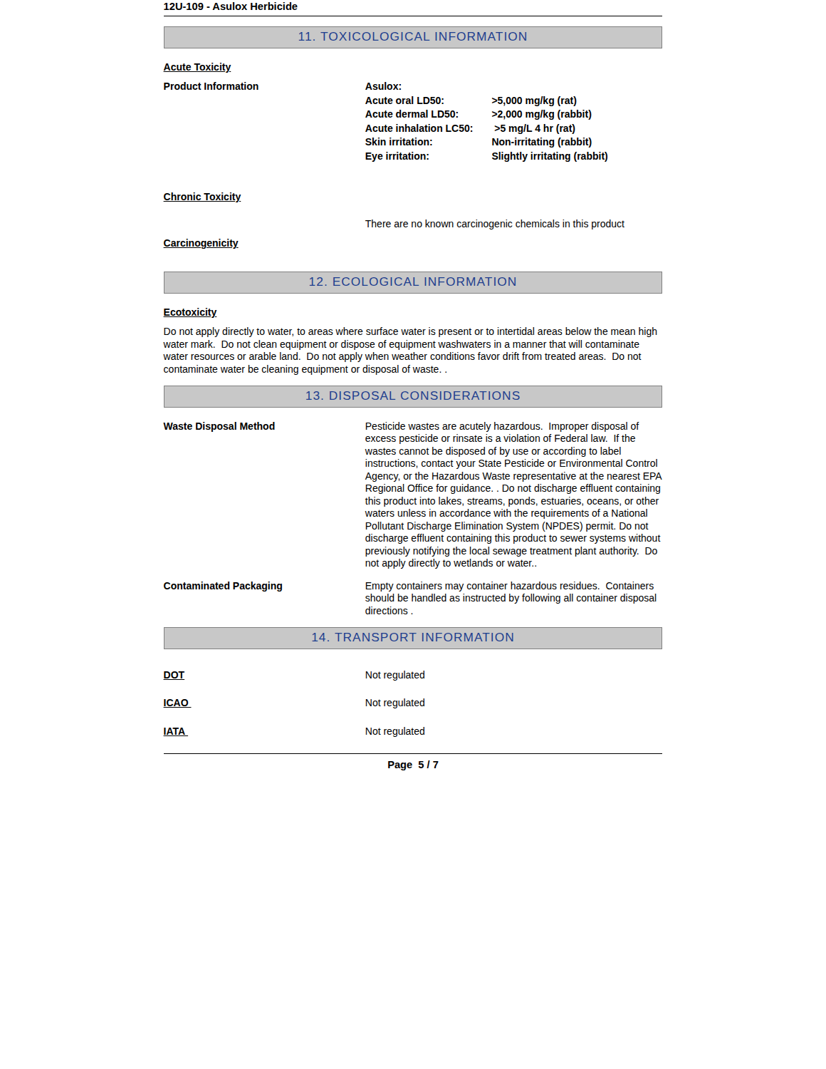12U-109 - Asulox Herbicide
11. TOXICOLOGICAL INFORMATION
Acute Toxicity
Product Information
| Asulox: | |
| Acute oral LD50: | >5,000 mg/kg (rat) |
| Acute dermal LD50: | >2,000 mg/kg (rabbit) |
| Acute inhalation LC50: | >5 mg/L 4 hr (rat) |
| Skin irritation: | Non-irritating (rabbit) |
| Eye irritation: | Slightly irritating (rabbit) |
Chronic Toxicity
There are no known carcinogenic chemicals in this product
Carcinogenicity
12. ECOLOGICAL INFORMATION
Ecotoxicity
Do not apply directly to water, to areas where surface water is present or to intertidal areas below the mean high water mark. Do not clean equipment or dispose of equipment washwaters in a manner that will contaminate water resources or arable land. Do not apply when weather conditions favor drift from treated areas. Do not contaminate water be cleaning equipment or disposal of waste. .
13. DISPOSAL CONSIDERATIONS
Waste Disposal Method
Pesticide wastes are acutely hazardous. Improper disposal of excess pesticide or rinsate is a violation of Federal law. If the wastes cannot be disposed of by use or according to label instructions, contact your State Pesticide or Environmental Control Agency, or the Hazardous Waste representative at the nearest EPA Regional Office for guidance. . Do not discharge effluent containing this product into lakes, streams, ponds, estuaries, oceans, or other waters unless in accordance with the requirements of a National Pollutant Discharge Elimination System (NPDES) permit. Do not discharge effluent containing this product to sewer systems without previously notifying the local sewage treatment plant authority. Do not apply directly to wetlands or water..
Contaminated Packaging
Empty containers may container hazardous residues. Containers should be handled as instructed by following all container disposal directions .
14. TRANSPORT INFORMATION
DOT
Not regulated
ICAO
Not regulated
IATA
Not regulated
Page 5 / 7